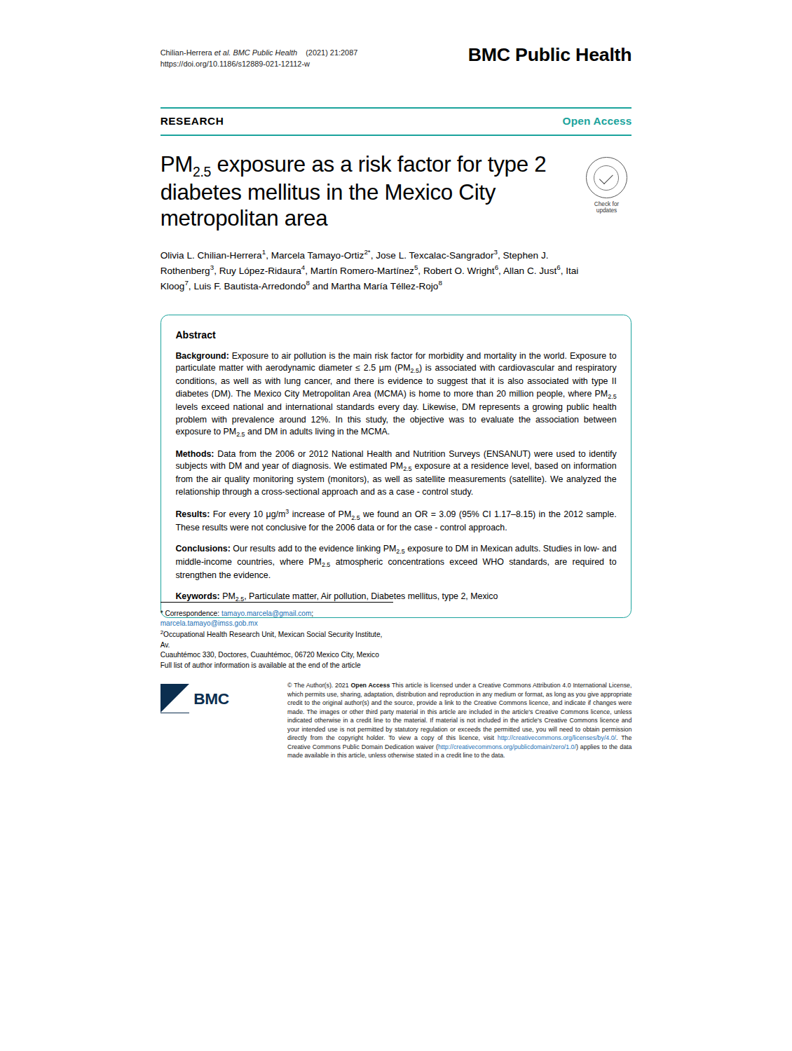Chilian-Herrera et al. BMC Public Health (2021) 21:2087
https://doi.org/10.1186/s12889-021-12112-w
BMC Public Health
RESEARCH
Open Access
PM2.5 exposure as a risk factor for type 2 diabetes mellitus in the Mexico City metropolitan area
Check for
updates
Olivia L. Chilian-Herrera1, Marcela Tamayo-Ortiz2*, Jose L. Texcalac-Sangrador3, Stephen J. Rothenberg3, Ruy López-Ridaura4, Martín Romero-Martínez5, Robert O. Wright6, Allan C. Just6, Itai Kloog7, Luis F. Bautista-Arredondo8 and Martha María Téllez-Rojo8
Abstract
Background: Exposure to air pollution is the main risk factor for morbidity and mortality in the world. Exposure to particulate matter with aerodynamic diameter ≤ 2.5 μm (PM2.5) is associated with cardiovascular and respiratory conditions, as well as with lung cancer, and there is evidence to suggest that it is also associated with type II diabetes (DM). The Mexico City Metropolitan Area (MCMA) is home to more than 20 million people, where PM2.5 levels exceed national and international standards every day. Likewise, DM represents a growing public health problem with prevalence around 12%. In this study, the objective was to evaluate the association between exposure to PM2.5 and DM in adults living in the MCMA.
Methods: Data from the 2006 or 2012 National Health and Nutrition Surveys (ENSANUT) were used to identify subjects with DM and year of diagnosis. We estimated PM2.5 exposure at a residence level, based on information from the air quality monitoring system (monitors), as well as satellite measurements (satellite). We analyzed the relationship through a cross-sectional approach and as a case - control study.
Results: For every 10 μg/m3 increase of PM2.5 we found an OR = 3.09 (95% CI 1.17–8.15) in the 2012 sample. These results were not conclusive for the 2006 data or for the case - control approach.
Conclusions: Our results add to the evidence linking PM2.5 exposure to DM in Mexican adults. Studies in low- and middle-income countries, where PM2.5 atmospheric concentrations exceed WHO standards, are required to strengthen the evidence.
Keywords: PM2.5, Particulate matter, Air pollution, Diabetes mellitus, type 2, Mexico
* Correspondence: tamayo.marcela@gmail.com;
marcela.tamayo@imss.gob.mx
2Occupational Health Research Unit, Mexican Social Security Institute, Av.
Cuauhtémoc 330, Doctores, Cuauhtémoc, 06720 Mexico City, Mexico
Full list of author information is available at the end of the article
BMC
© The Author(s). 2021 Open Access This article is licensed under a Creative Commons Attribution 4.0 International License, which permits use, sharing, adaptation, distribution and reproduction in any medium or format, as long as you give appropriate credit to the original author(s) and the source, provide a link to the Creative Commons licence, and indicate if changes were made. The images or other third party material in this article are included in the article's Creative Commons licence, unless indicated otherwise in a credit line to the material. If material is not included in the article's Creative Commons licence and your intended use is not permitted by statutory regulation or exceeds the permitted use, you will need to obtain permission directly from the copyright holder. To view a copy of this licence, visit http://creativecommons.org/licenses/by/4.0/. The Creative Commons Public Domain Dedication waiver (http://creativecommons.org/publicdomain/zero/1.0/) applies to the data made available in this article, unless otherwise stated in a credit line to the data.